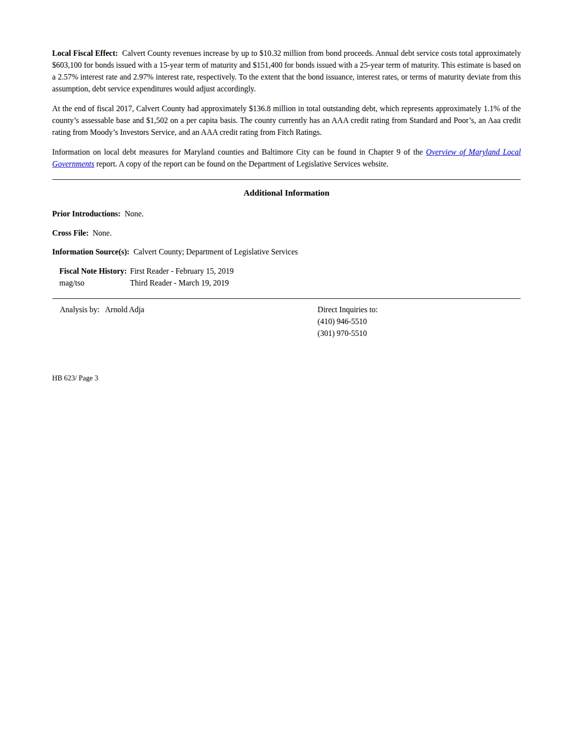Local Fiscal Effect: Calvert County revenues increase by up to $10.32 million from bond proceeds. Annual debt service costs total approximately $603,100 for bonds issued with a 15-year term of maturity and $151,400 for bonds issued with a 25-year term of maturity. This estimate is based on a 2.57% interest rate and 2.97% interest rate, respectively. To the extent that the bond issuance, interest rates, or terms of maturity deviate from this assumption, debt service expenditures would adjust accordingly.
At the end of fiscal 2017, Calvert County had approximately $136.8 million in total outstanding debt, which represents approximately 1.1% of the county’s assessable base and $1,502 on a per capita basis. The county currently has an AAA credit rating from Standard and Poor’s, an Aaa credit rating from Moody’s Investors Service, and an AAA credit rating from Fitch Ratings.
Information on local debt measures for Maryland counties and Baltimore City can be found in Chapter 9 of the Overview of Maryland Local Governments report. A copy of the report can be found on the Department of Legislative Services website.
Additional Information
Prior Introductions: None.
Cross File: None.
Information Source(s): Calvert County; Department of Legislative Services
| Fiscal Note History: | First Reader - February 15, 2019 |
| mag/tso | Third Reader - March 19, 2019 |
| Analysis by: Arnold Adja | Direct Inquiries to: (410) 946-5510 (301) 970-5510 |
HB 623/ Page 3